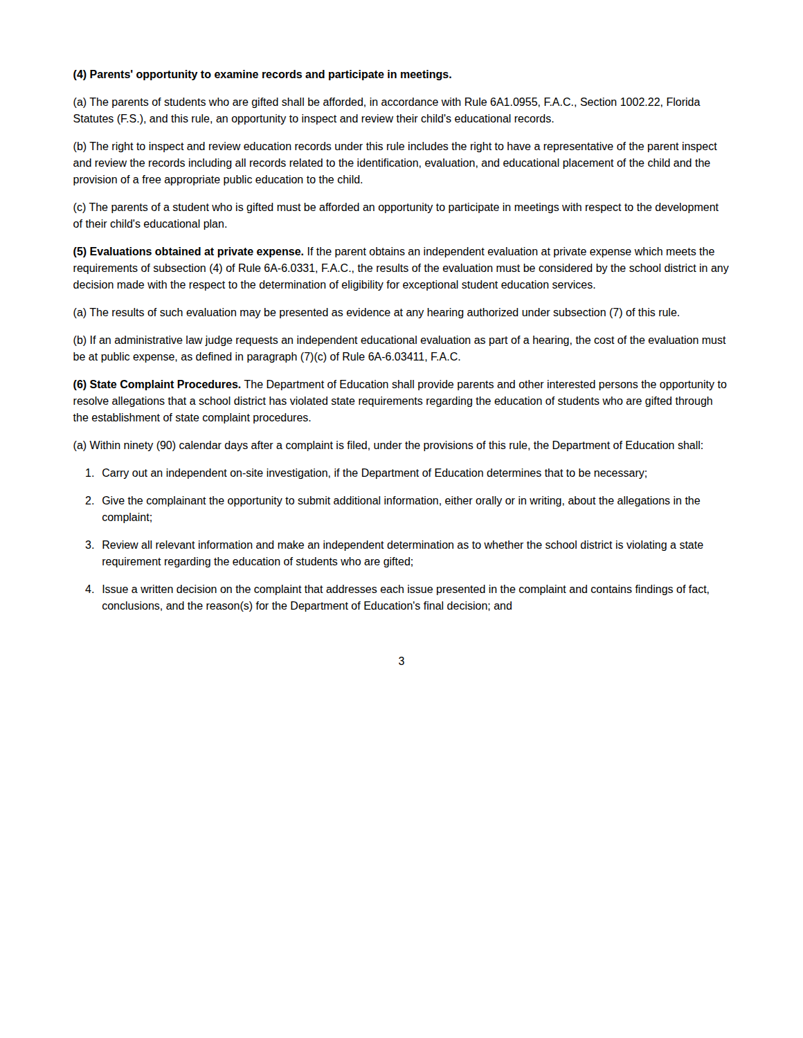(4) Parents' opportunity to examine records and participate in meetings.
(a) The parents of students who are gifted shall be afforded, in accordance with Rule 6A1.0955, F.A.C., Section 1002.22, Florida Statutes (F.S.), and this rule, an opportunity to inspect and review their child's educational records.
(b) The right to inspect and review education records under this rule includes the right to have a representative of the parent inspect and review the records including all records related to the identification, evaluation, and educational placement of the child and the provision of a free appropriate public education to the child.
(c) The parents of a student who is gifted must be afforded an opportunity to participate in meetings with respect to the development of their child's educational plan.
(5) Evaluations obtained at private expense. If the parent obtains an independent evaluation at private expense which meets the requirements of subsection (4) of Rule 6A-6.0331, F.A.C., the results of the evaluation must be considered by the school district in any decision made with the respect to the determination of eligibility for exceptional student education services.
(a) The results of such evaluation may be presented as evidence at any hearing authorized under subsection (7) of this rule.
(b) If an administrative law judge requests an independent educational evaluation as part of a hearing, the cost of the evaluation must be at public expense, as defined in paragraph (7)(c) of Rule 6A-6.03411, F.A.C.
(6) State Complaint Procedures. The Department of Education shall provide parents and other interested persons the opportunity to resolve allegations that a school district has violated state requirements regarding the education of students who are gifted through the establishment of state complaint procedures.
(a) Within ninety (90) calendar days after a complaint is filed, under the provisions of this rule, the Department of Education shall:
Carry out an independent on-site investigation, if the Department of Education determines that to be necessary;
Give the complainant the opportunity to submit additional information, either orally or in writing, about the allegations in the complaint;
Review all relevant information and make an independent determination as to whether the school district is violating a state requirement regarding the education of students who are gifted;
Issue a written decision on the complaint that addresses each issue presented in the complaint and contains findings of fact, conclusions, and the reason(s) for the Department of Education's final decision; and
3